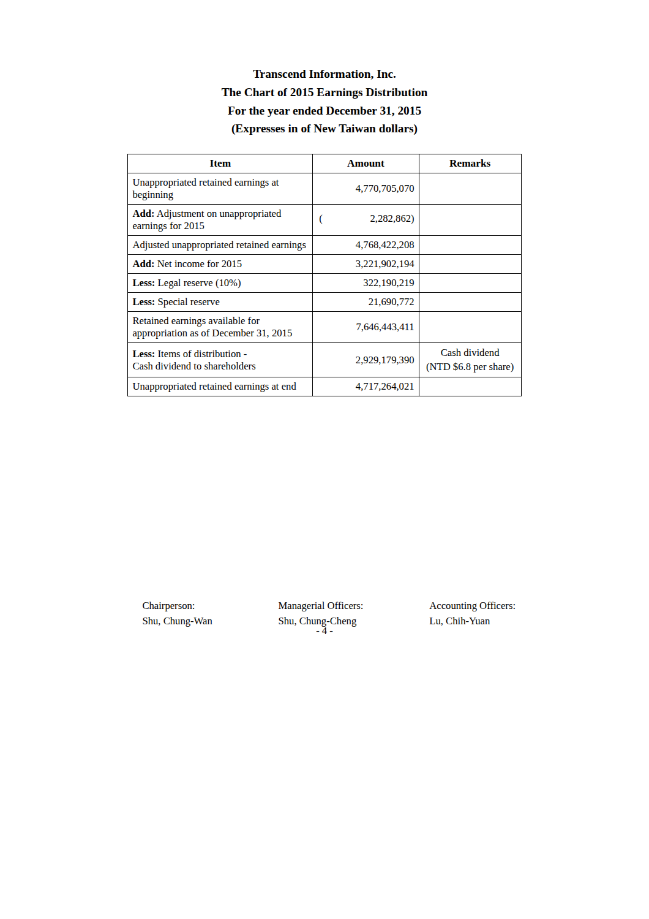Transcend Information, Inc.
The Chart of 2015 Earnings Distribution
For the year ended December 31, 2015
(Expresses in of New Taiwan dollars)
| Item | Amount | Remarks |
| --- | --- | --- |
| Unappropriated retained earnings at beginning | 4,770,705,070 | |
| Add: Adjustment on unappropriated earnings for 2015 | ( 2,282,862) | |
| Adjusted unappropriated retained earnings | 4,768,422,208 | |
| Add: Net income for 2015 | 3,221,902,194 | |
| Less: Legal reserve (10%) | 322,190,219 | |
| Less: Special reserve | 21,690,772 | |
| Retained earnings available for appropriation as of December 31, 2015 | 7,646,443,411 | |
| Less: Items of distribution - Cash dividend to shareholders | 2,929,179,390 | Cash dividend (NTD $6.8 per share) |
| Unappropriated retained earnings at end | 4,717,264,021 | |
Chairperson:
Shu, Chung-Wan
Managerial Officers:
Shu, Chung-Cheng
Accounting Officers:
Lu, Chih-Yuan
- 4 -